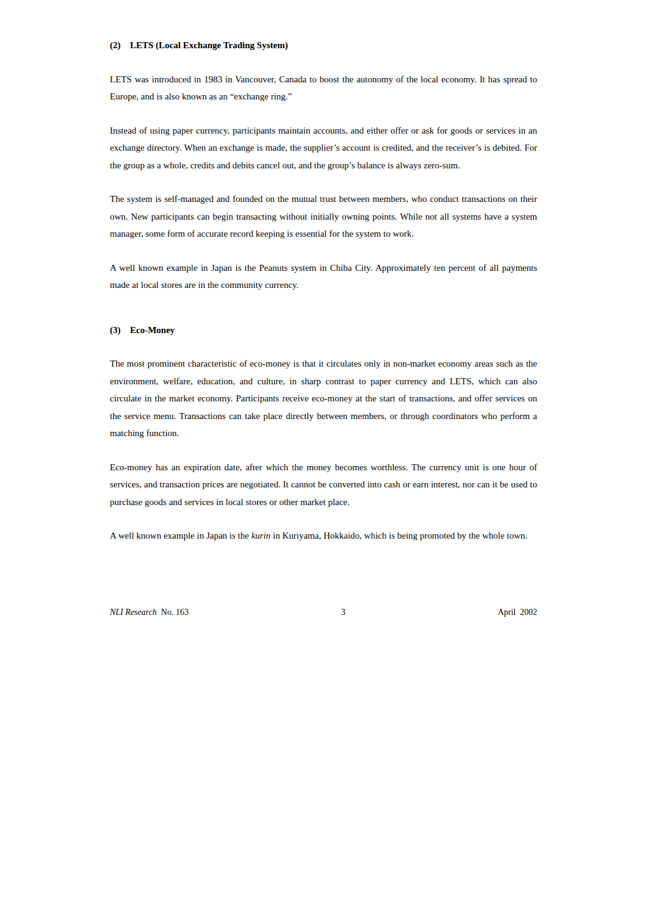(2) LETS (Local Exchange Trading System)
LETS was introduced in 1983 in Vancouver, Canada to boost the autonomy of the local economy. It has spread to Europe, and is also known as an “exchange ring.”
Instead of using paper currency, participants maintain accounts, and either offer or ask for goods or services in an exchange directory. When an exchange is made, the supplier’s account is credited, and the receiver’s is debited. For the group as a whole, credits and debits cancel out, and the group’s balance is always zero-sum.
The system is self-managed and founded on the mutual trust between members, who conduct transactions on their own. New participants can begin transacting without initially owning points. While not all systems have a system manager, some form of accurate record keeping is essential for the system to work.
A well known example in Japan is the Peanuts system in Chiba City. Approximately ten percent of all payments made at local stores are in the community currency.
(3) Eco-Money
The most prominent characteristic of eco-money is that it circulates only in non-market economy areas such as the environment, welfare, education, and culture, in sharp contrast to paper currency and LETS, which can also circulate in the market economy. Participants receive eco-money at the start of transactions, and offer services on the service menu. Transactions can take place directly between members, or through coordinators who perform a matching function.
Eco-money has an expiration date, after which the money becomes worthless. The currency unit is one hour of services, and transaction prices are negotiated. It cannot be converted into cash or earn interest, nor can it be used to purchase goods and services in local stores or other market place.
A well known example in Japan is the kurin in Kuriyama, Hokkaido, which is being promoted by the whole town.
NLI Research No. 163
3
April 2002